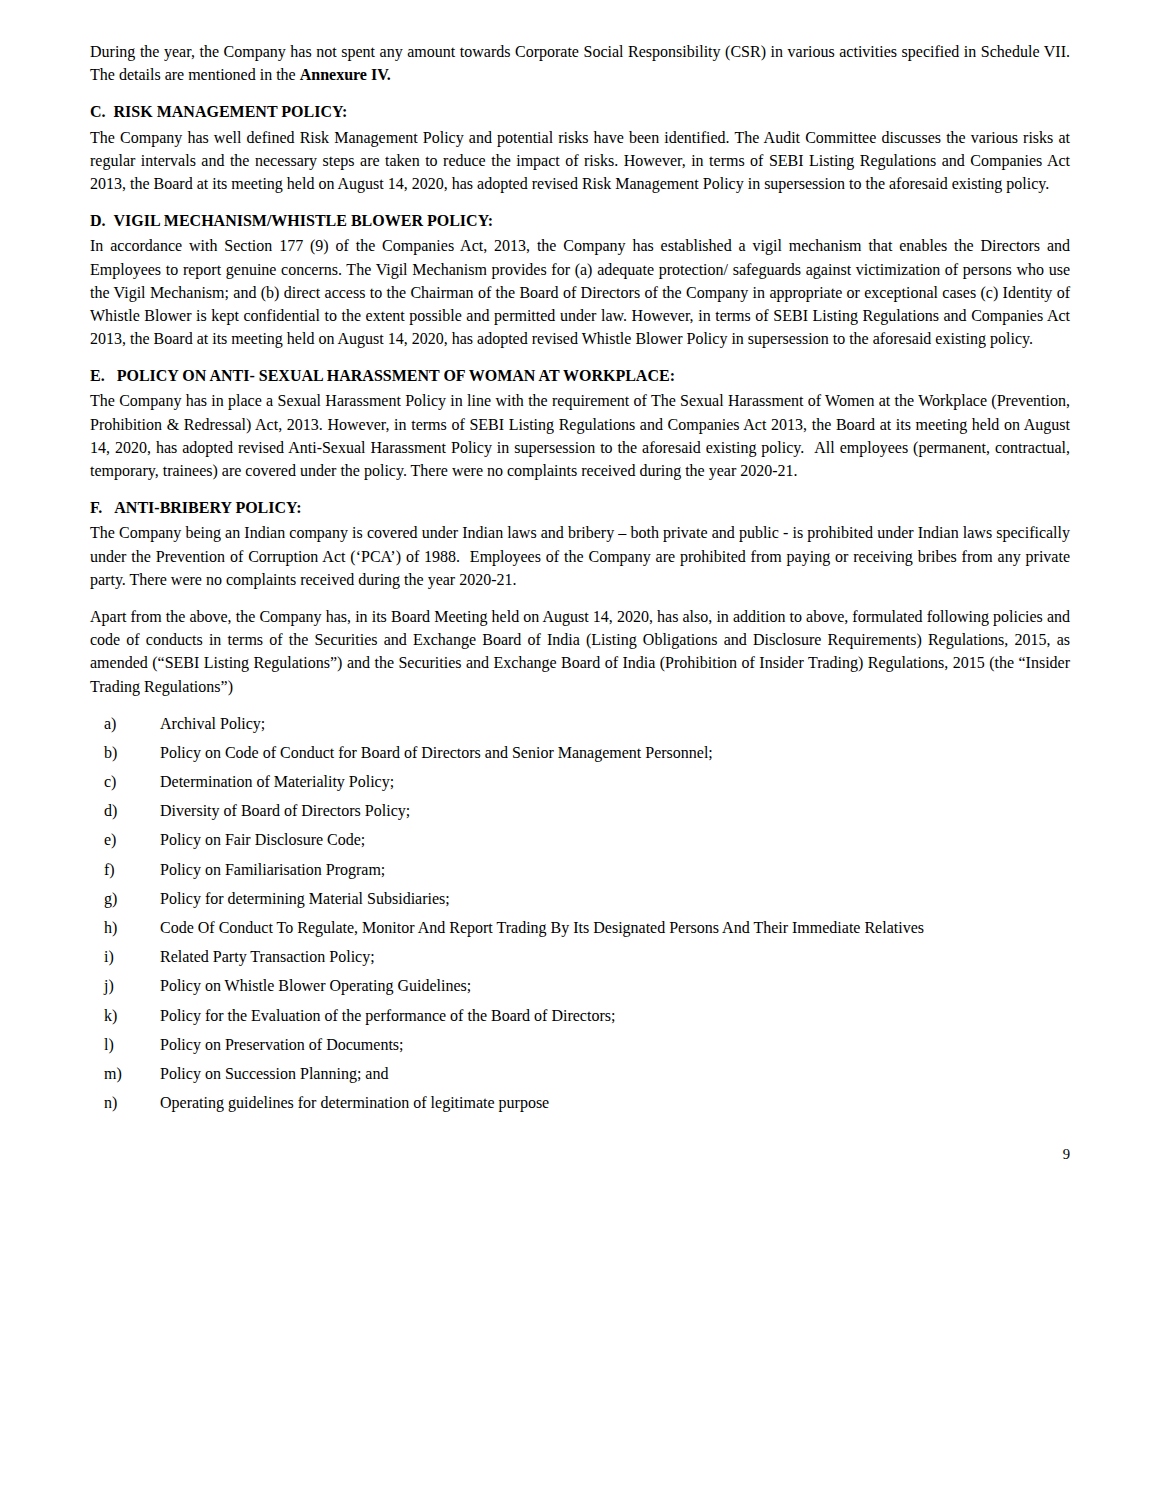During the year, the Company has not spent any amount towards Corporate Social Responsibility (CSR) in various activities specified in Schedule VII. The details are mentioned in the Annexure IV.
C. RISK MANAGEMENT POLICY:
The Company has well defined Risk Management Policy and potential risks have been identified. The Audit Committee discusses the various risks at regular intervals and the necessary steps are taken to reduce the impact of risks. However, in terms of SEBI Listing Regulations and Companies Act 2013, the Board at its meeting held on August 14, 2020, has adopted revised Risk Management Policy in supersession to the aforesaid existing policy.
D. VIGIL MECHANISM/WHISTLE BLOWER POLICY:
In accordance with Section 177 (9) of the Companies Act, 2013, the Company has established a vigil mechanism that enables the Directors and Employees to report genuine concerns. The Vigil Mechanism provides for (a) adequate protection/ safeguards against victimization of persons who use the Vigil Mechanism; and (b) direct access to the Chairman of the Board of Directors of the Company in appropriate or exceptional cases (c) Identity of Whistle Blower is kept confidential to the extent possible and permitted under law. However, in terms of SEBI Listing Regulations and Companies Act 2013, the Board at its meeting held on August 14, 2020, has adopted revised Whistle Blower Policy in supersession to the aforesaid existing policy.
E. POLICY ON ANTI- SEXUAL HARASSMENT OF WOMAN AT WORKPLACE:
The Company has in place a Sexual Harassment Policy in line with the requirement of The Sexual Harassment of Women at the Workplace (Prevention, Prohibition & Redressal) Act, 2013. However, in terms of SEBI Listing Regulations and Companies Act 2013, the Board at its meeting held on August 14, 2020, has adopted revised Anti-Sexual Harassment Policy in supersession to the aforesaid existing policy. All employees (permanent, contractual, temporary, trainees) are covered under the policy. There were no complaints received during the year 2020-21.
F. ANTI-BRIBERY POLICY:
The Company being an Indian company is covered under Indian laws and bribery – both private and public - is prohibited under Indian laws specifically under the Prevention of Corruption Act (‘PCA’) of 1988. Employees of the Company are prohibited from paying or receiving bribes from any private party. There were no complaints received during the year 2020-21.
Apart from the above, the Company has, in its Board Meeting held on August 14, 2020, has also, in addition to above, formulated following policies and code of conducts in terms of the Securities and Exchange Board of India (Listing Obligations and Disclosure Requirements) Regulations, 2015, as amended (“SEBI Listing Regulations”) and the Securities and Exchange Board of India (Prohibition of Insider Trading) Regulations, 2015 (the “Insider Trading Regulations”)
a) Archival Policy;
b) Policy on Code of Conduct for Board of Directors and Senior Management Personnel;
c) Determination of Materiality Policy;
d) Diversity of Board of Directors Policy;
e) Policy on Fair Disclosure Code;
f) Policy on Familiarisation Program;
g) Policy for determining Material Subsidiaries;
h) Code Of Conduct To Regulate, Monitor And Report Trading By Its Designated Persons And Their Immediate Relatives
i) Related Party Transaction Policy;
j) Policy on Whistle Blower Operating Guidelines;
k) Policy for the Evaluation of the performance of the Board of Directors;
l) Policy on Preservation of Documents;
m) Policy on Succession Planning; and
n) Operating guidelines for determination of legitimate purpose
9